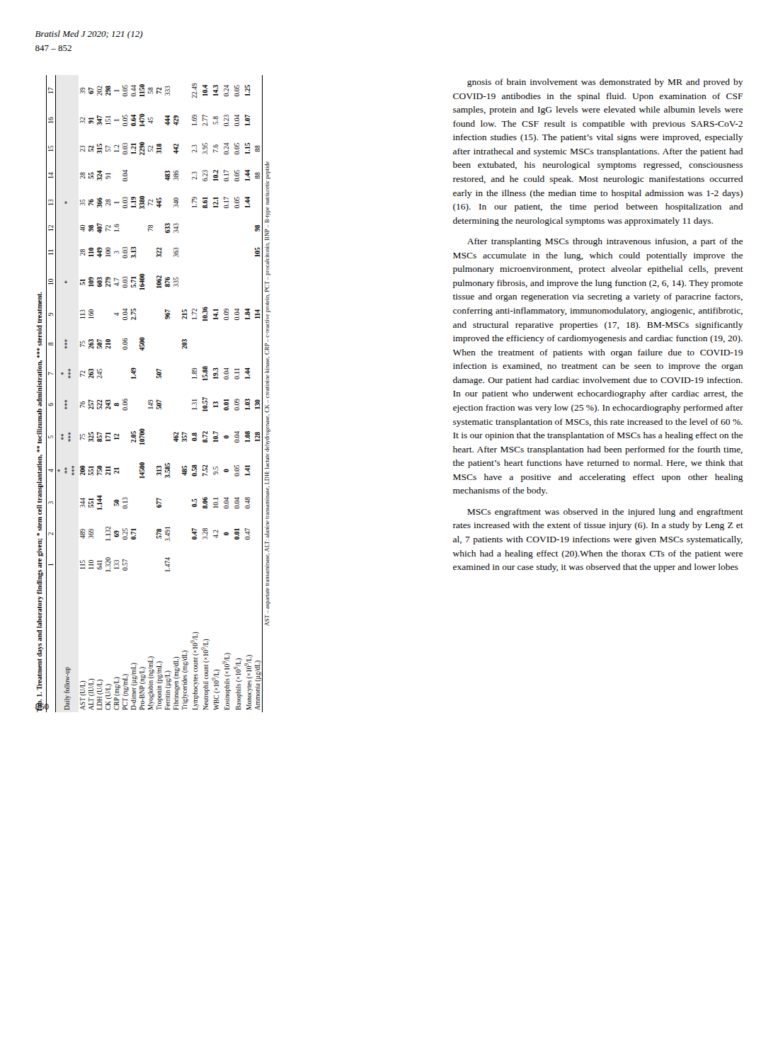Bratisl Med J 2020; 121 (12)
847 – 852
Tab. 1. Treatment days and laboratory findings are given; * stem cell transplantation, ** tocilizumab administration, *** steroid treatment.
| | 1 | 2 | 3 | 4 | 5 | 6 | 7 | 8 | 9 | 10 | 11 | 12 | 13 | 14 | 15 | 16 | 17 |
| --- | --- | --- | --- | --- | --- | --- | --- | --- | --- | --- | --- | --- | --- | --- | --- | --- | --- |
| Daily follow-up | | | | * ** *** | ** *** | *** | * *** | *** | | * | | | * | | | | |
| AST (U/L) | 115 | 489 | 344 | 200 | 75 | 76 | 72 | 75 | 113 | 51 | 28 | 40 | 35 | 28 | 23 | 32 | 39 |
| ALT (IU/L) | 110 | 369 | 551 | 551 | 325 | 257 | 263 | 263 | 160 | 109 | 110 | 98 | 76 | 55 | 52 | 91 | 67 |
| LDH (U/L) | 641 | | 1.144 | 750 | 857 | 522 | 245 | 507 | | 603 | 449 | 407 | 366 | 324 | 315 | 347 | 202 |
| CK (U/L) | 1.320 | 1.132 | | 211 | 171 | 243 | | 210 | | 279 | 100 | 72 | 28 | 91 | 57 | 151 | 298 |
| CRP (mg/L) | 133 | 69 | 50 | 21 | 12 | 8 | | | 4 | 4.7 | 3 | 1.6 | 1 | | 1.2 | 1 | 1 |
| PCT (ng/mL) | 0.57 | 0.25 | 0.13 | | | 0.06 | | 0.06 | 0.04 | 0.03 | 0.03 | | 0.03 | 0.04 | 0.03 | 0.05 | 0.05 |
| D-dimer (µg/mL) | | 0.71 | | | 2.05 | | 1.49 | | 2.75 | 5.71 | 3.13 | | 1.19 | | 1.21 | 0.64 | 0.44 |
| Pro-BNP (ng/L) | | | | 14500 | 10700 | | | 4500 | | 16400 | | | 3380 | | 2290 | 1470 | 1150 |
| Myoglobin (ng/mL) | | | | | | 149 | | | | | | 78 | 72 | | 52 | 45 | 58 |
| Troponin (pg/mL) | | 578 | 677 | 313 | | 507 | 507 | | | 1062 | 322 | | 445 | | 318 | | 72 |
| Ferritin (µg/L) | 1.474 | 3.491 | | 3.585 | | | | | 967 | 876 | | 633 | | 483 | | 444 | 333 |
| Fibrinogen (mg/dL) | | | | | 462 | | | | | 335 | 363 | 343 | 340 | 386 | 442 | 429 | |
| Triglycerides (mg/dL) | | | | 485 | 357 | | | 203 | 215 | | | | | | | | |
| Lymphocytes count (×10 9 /L) | | 0.47 | 0.5 | 0.58 | 0.8 | 1.31 | 1.89 | | 1.72 | | | | 1.79 | 2.3 | 2.3 | 1.69 | 22.49 |
| Neutrophil count (×10 9 /L) | | 3.28 | 8.06 | 7.52 | 8.72 | 10.57 | 15.88 | | 10.36 | | | | 8.61 | 6.23 | 3.95 | 2.77 | 10.4 |
| WBC (×10 9 /L) | | 4.2 | 10.1 | 9.5 | 10.7 | 13 | 19.3 | | 14.1 | | | | 12.1 | 10.2 | 7.6 | 5.8 | 14.3 |
| Eosinophils (×10 9 /L) | | 0 | 0.04 | 0 | 0 | 0.01 | 0.04 | | 0.09 | | | | 0.17 | 0.17 | 0.24 | 0.23 | 0.24 |
| Basophils (×10 9 /L) | | 0.01 | 0.04 | 0.05 | 0.04 | 0.09 | 0.11 | | 0.04 | | | | 0.05 | 0.05 | 0.05 | 0.04 | 0.05 |
| Monocytes (×10 9 /L) | | 0.47 | 0.48 | 1.41 | 1.08 | 1.03 | 1.44 | | 1.84 | | | | 1.44 | 1.44 | 1.15 | 1.07 | 1.25 |
| Ammonia (µg/dL) | | | | | 128 | 130 | | | 114 | | 105 | 98 | | 88 | 88 | | |
| AST – aspartate transaminase, ALT: alanine transaminase, LDH: lactate dehydrogenase, CK – creatinine kinase, CRP – c-reactive protein, PCT – procalcitonin, BNP – B-type natriuretic peptide |
gnosis of brain involvement was demonstrated by MR and proved by COVID-19 antibodies in the spinal fluid. Upon examination of CSF samples, protein and IgG levels were elevated while albumin levels were found low. The CSF result is compatible with previous SARS-CoV-2 infection studies (15). The patient’s vital signs were improved, especially after intrathecal and systemic MSCs transplantations. After the patient had been extubated, his neurological symptoms regressed, consciousness restored, and he could speak. Most neurologic manifestations occurred early in the illness (the median time to hospital admission was 1-2 days) (16). In our patient, the time period between hospitalization and determining the neurological symptoms was approximately 11 days.
After transplanting MSCs through intravenous infusion, a part of the MSCs accumulate in the lung, which could potentially improve the pulmonary microenvironment, protect alveolar epithelial cells, prevent pulmonary fibrosis, and improve the lung function (2, 6, 14). They promote tissue and organ regeneration via secreting a variety of paracrine factors, conferring anti-inflammatory, immunomodulatory, angiogenic, antifibrotic, and structural reparative properties (17, 18). BM-MSCs significantly improved the efficiency of cardiomyogenesis and cardiac function (19, 20). When the treatment of patients with organ failure due to COVID-19 infection is examined, no treatment can be seen to improve the organ damage. Our patient had cardiac involvement due to COVID-19 infection. In our patient who underwent echocardiography after cardiac arrest, the ejection fraction was very low (25 %). In echocardiography performed after systematic transplantation of MSCs, this rate increased to the level of 60 %. It is our opinion that the transplantation of MSCs has a healing effect on the heart. After MSCs transplantation had been performed for the fourth time, the patient’s heart functions have returned to normal. Here, we think that MSCs have a positive and accelerating effect upon other healing mechanisms of the body.
MSCs engraftment was observed in the injured lung and engraftment rates increased with the extent of tissue injury (6). In a study by Leng Z et al, 7 patients with COVID-19 infections were given MSCs systematically, which had a healing effect (20).When the thorax CTs of the patient were examined in our case study, it was observed that the upper and lower lobes
850